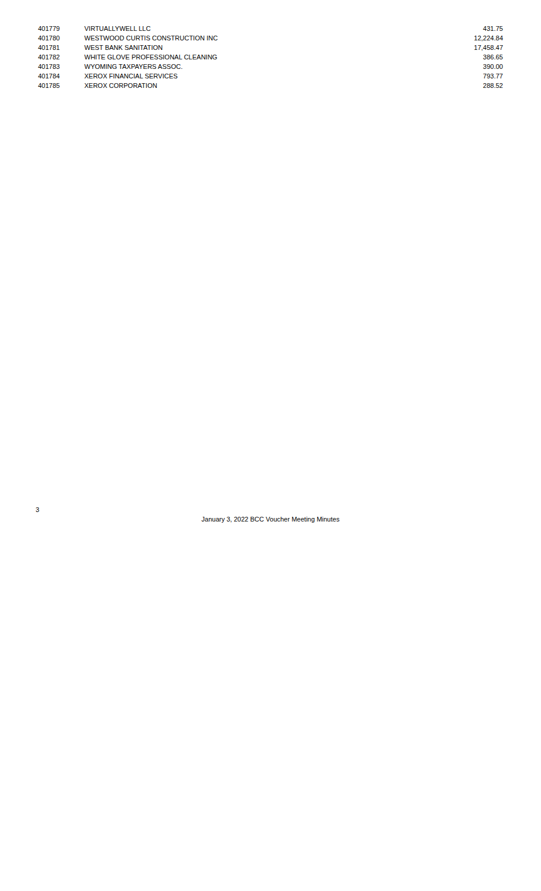| 401779 | VIRTUALLYWELL LLC | 431.75 |
| 401780 | WESTWOOD CURTIS CONSTRUCTION INC | 12,224.84 |
| 401781 | WEST BANK SANITATION | 17,458.47 |
| 401782 | WHITE GLOVE PROFESSIONAL CLEANING | 386.65 |
| 401783 | WYOMING TAXPAYERS ASSOC. | 390.00 |
| 401784 | XEROX FINANCIAL SERVICES | 793.77 |
| 401785 | XEROX CORPORATION | 288.52 |
3
January 3, 2022 BCC Voucher Meeting Minutes